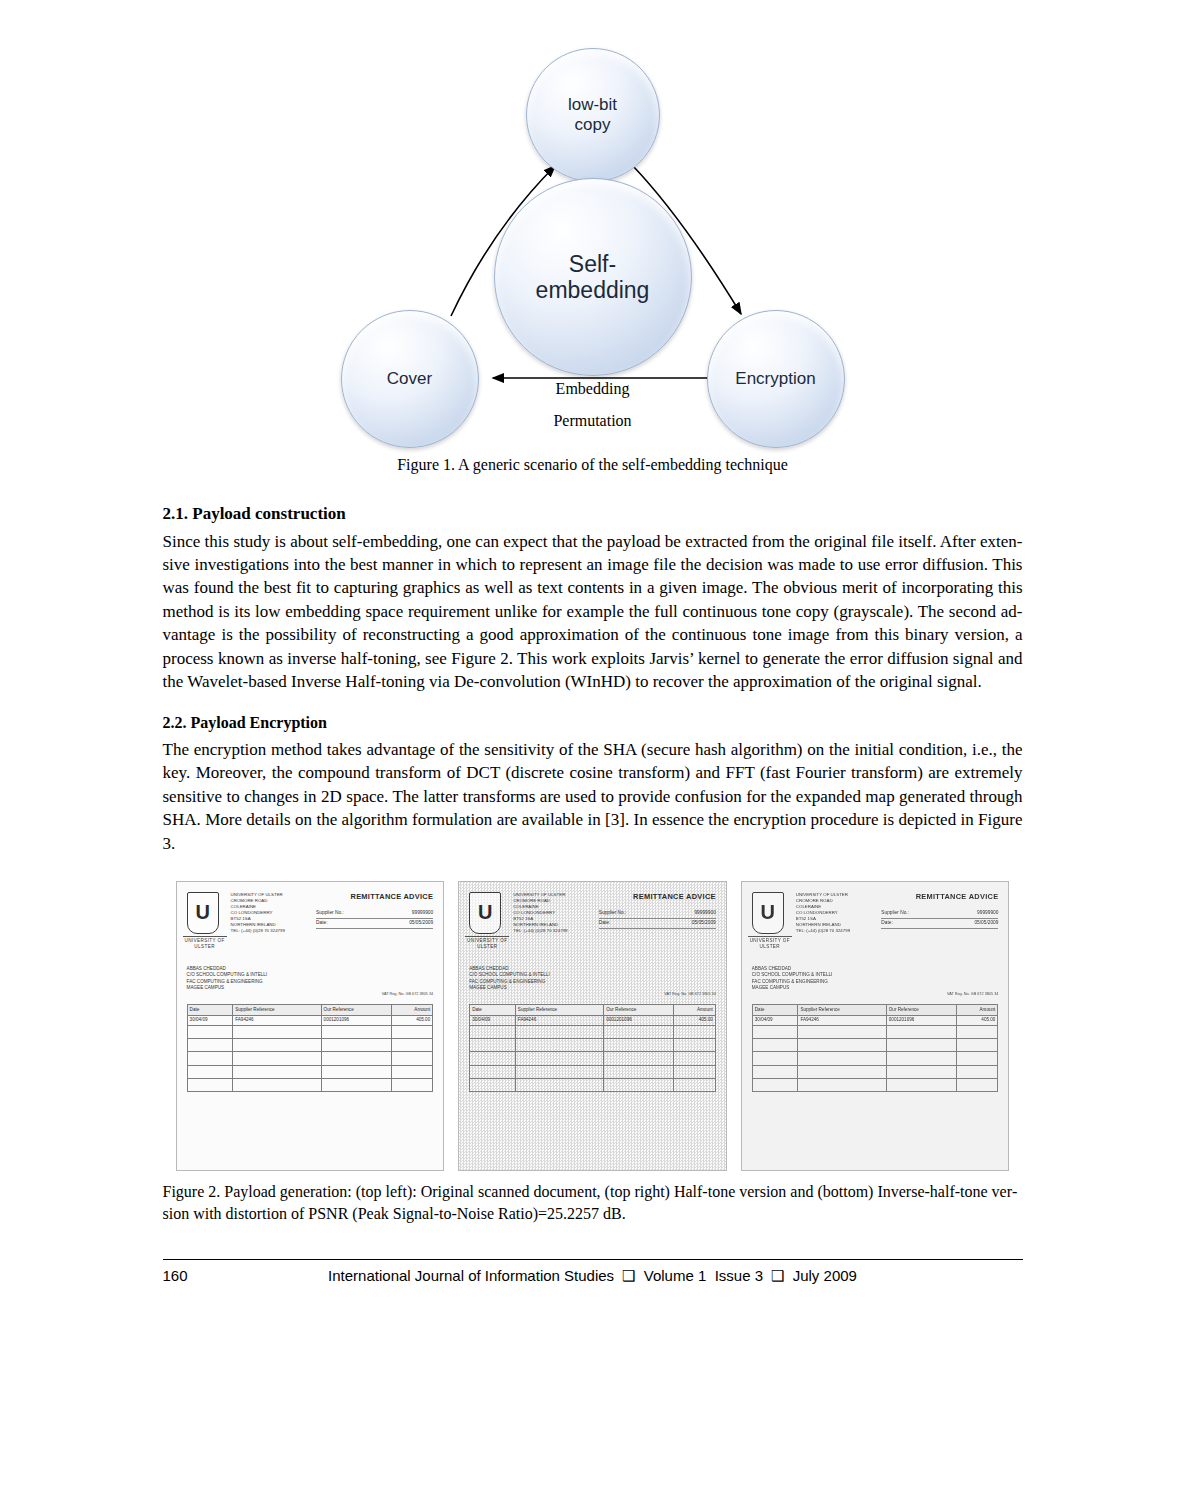low-bit
copy
Self-
embedding
Cover
Encryption
Embedding
Permutation
Figure 1. A generic scenario of the self-embedding technique
2.1. Payload construction
Since this study is about self-embedding, one can expect that the payload be extracted from the original file itself. After extensive investigations into the best manner in which to represent an image file the decision was made to use error diffusion. This was found the best fit to capturing graphics as well as text contents in a given image. The obvious merit of incorporating this method is its low embedding space requirement unlike for example the full continuous tone copy (grayscale). The second advantage is the possibility of reconstructing a good approximation of the continuous tone image from this binary version, a process known as inverse half-toning, see Figure 2. This work exploits Jarvis’ kernel to generate the error diffusion signal and the Wavelet-based Inverse Half-toning via De-convolution (WInHD) to recover the approximation of the original signal.
2.2. Payload Encryption
The encryption method takes advantage of the sensitivity of the SHA (secure hash algorithm) on the initial condition, i.e., the key. Moreover, the compound transform of DCT (discrete cosine transform) and FFT (fast Fourier transform) are extremely sensitive to changes in 2D space. The latter transforms are used to provide confusion for the expanded map generated through SHA. More details on the algorithm formulation are available in [3]. In essence the encryption procedure is depicted in Figure 3.
U
UNIVERSITY OF ULSTER
UNIVERSITY OF ULSTER CROMORE ROAD COLERAINE CO LONDONDERRY BT52 1SA NORTHERN IRELAND TEL: (+44) (0)28 70 324799
REMITTANCE ADVICE
Supplier No.: 99999900
Date: 05/05/2009
ABBAS CHEDDAD C/O SCHOOL COMPUTING & INTELLI FAC COMPUTING & ENGINEERING MAGEE CAMPUS
VAT Reg. No. GB 672 3805 34
| Date | Supplier Reference | Our Reference | Amount |
| --- | --- | --- | --- |
| 30/04/09 | FA94246 | 0001201096 | 405.00 |
U
UNIVERSITY OF ULSTER
UNIVERSITY OF ULSTER CROMORE ROAD COLERAINE CO LONDONDERRY BT52 1SA NORTHERN IRELAND TEL: (+44) (0)28 70 324799
REMITTANCE ADVICE
Supplier No.: 99999900
Date: 05/05/2009
ABBAS CHEDDAD C/O SCHOOL COMPUTING & INTELLI FAC COMPUTING & ENGINEERING MAGEE CAMPUS
VAT Reg. No. GB 672 3805 34
| Date | Supplier Reference | Our Reference | Amount |
| --- | --- | --- | --- |
| 30/04/09 | FA94246 | 0001201096 | 405.00 |
U
UNIVERSITY OF ULSTER
UNIVERSITY OF ULSTER CROMORE ROAD COLERAINE CO LONDONDERRY BT52 1SA NORTHERN IRELAND TEL: (+44) (0)28 70 324799
REMITTANCE ADVICE
Supplier No.: 99999900
Date: 05/05/2009
ABBAS CHEDDAD C/O SCHOOL COMPUTING & INTELLI FAC COMPUTING & ENGINEERING MAGEE CAMPUS
VAT Reg. No. GB 672 3805 34
| Date | Supplier Reference | Our Reference | Amount |
| --- | --- | --- | --- |
| 30/04/09 | FA94246 | 0001201096 | 405.00 |
Figure 2. Payload generation: (top left): Original scanned document, (top right) Half-tone version and (bottom) Inverse-half-tone version with distortion of PSNR (Peak Signal-to-Noise Ratio)=25.2257 dB.
160
International Journal of Information Studies ❑ Volume 1 Issue 3 ❑ July 2009